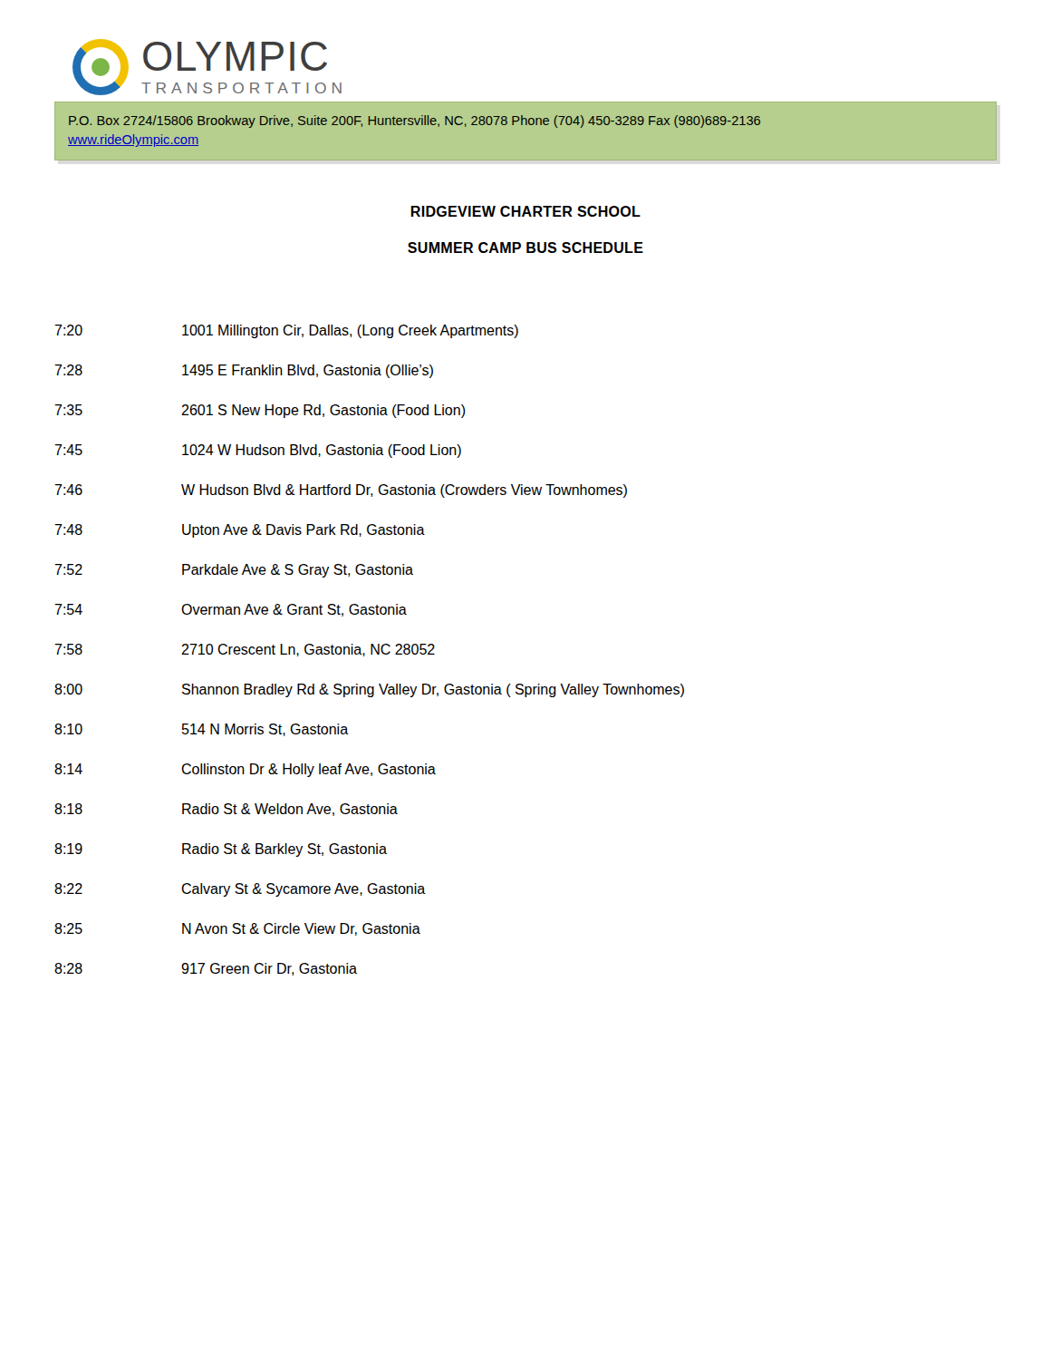OLYMPIC
TRANSPORTATION
P.O. Box 2724/15806 Brookway Drive, Suite 200F, Huntersville, NC, 28078 Phone (704) 450-3289 Fax (980)689-2136
www.rideOlympic.com
RIDGEVIEW CHARTER SCHOOL
SUMMER CAMP BUS SCHEDULE
| 7:20 | 1001 Millington Cir, Dallas, (Long Creek Apartments) |
| 7:28 | 1495 E Franklin Blvd, Gastonia (Ollie’s) |
| 7:35 | 2601 S New Hope Rd, Gastonia (Food Lion) |
| 7:45 | 1024 W Hudson Blvd, Gastonia (Food Lion) |
| 7:46 | W Hudson Blvd & Hartford Dr, Gastonia (Crowders View Townhomes) |
| 7:48 | Upton Ave & Davis Park Rd, Gastonia |
| 7:52 | Parkdale Ave & S Gray St, Gastonia |
| 7:54 | Overman Ave & Grant St, Gastonia |
| 7:58 | 2710 Crescent Ln, Gastonia, NC 28052 |
| 8:00 | Shannon Bradley Rd & Spring Valley Dr, Gastonia ( Spring Valley Townhomes) |
| 8:10 | 514 N Morris St, Gastonia |
| 8:14 | Collinston Dr & Holly leaf Ave, Gastonia |
| 8:18 | Radio St & Weldon Ave, Gastonia |
| 8:19 | Radio St & Barkley St, Gastonia |
| 8:22 | Calvary St & Sycamore Ave, Gastonia |
| 8:25 | N Avon St & Circle View Dr, Gastonia |
| 8:28 | 917 Green Cir Dr, Gastonia |